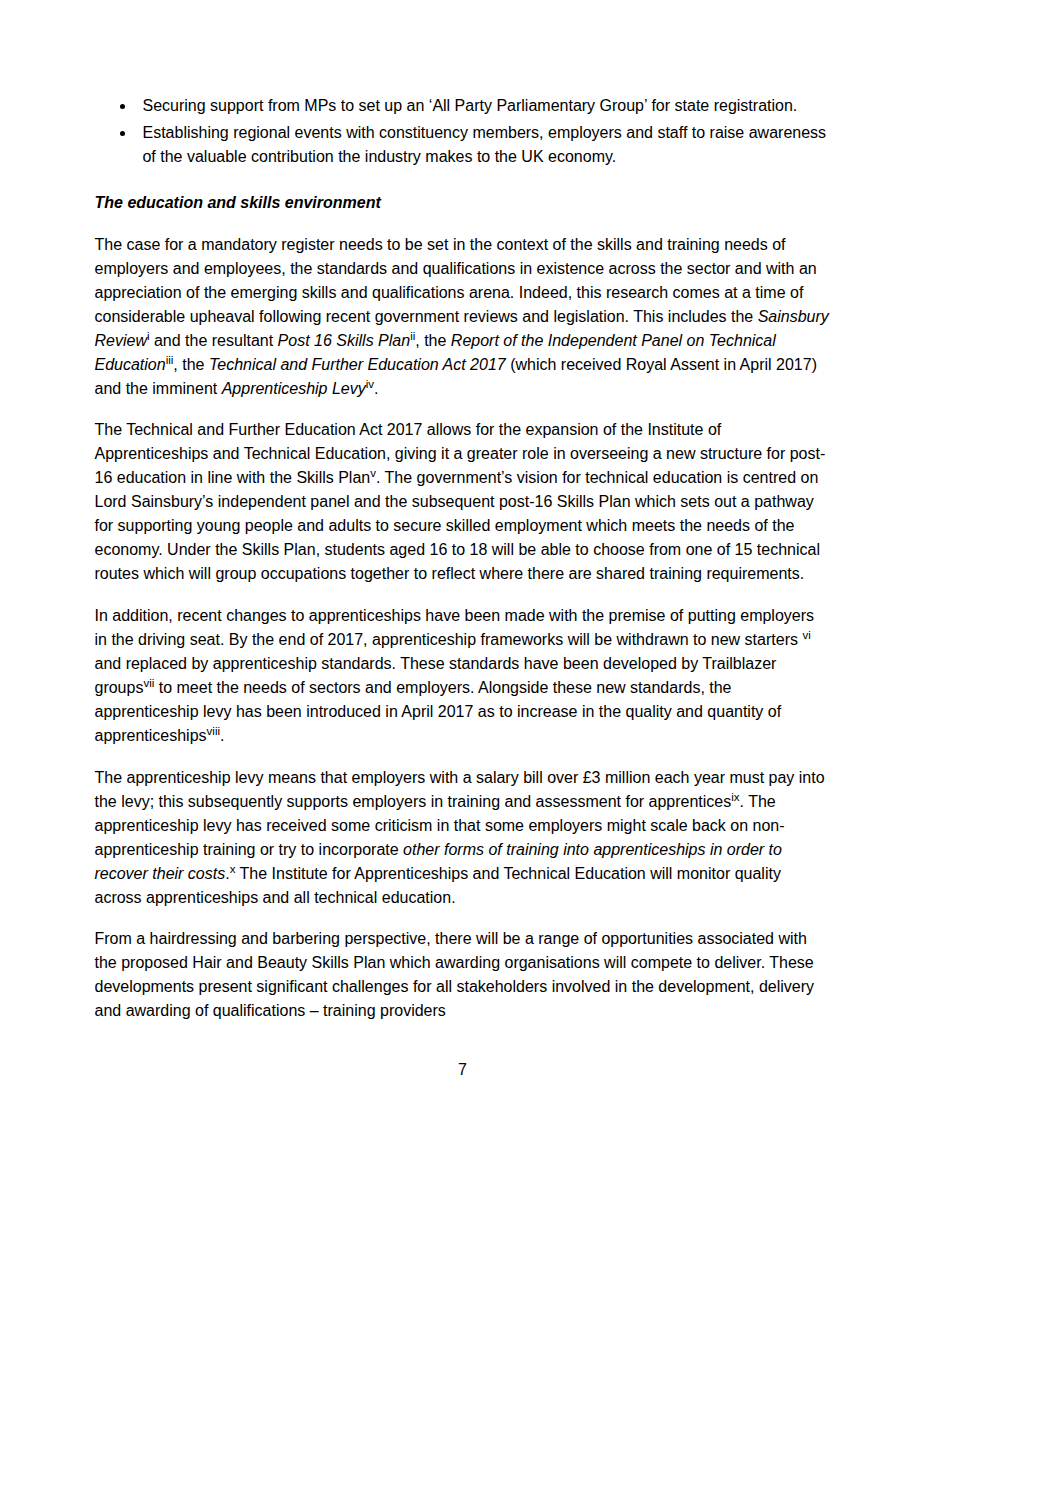Securing support from MPs to set up an ‘All Party Parliamentary Group’ for state registration.
Establishing regional events with constituency members, employers and staff to raise awareness of the valuable contribution the industry makes to the UK economy.
The education and skills environment
The case for a mandatory register needs to be set in the context of the skills and training needs of employers and employees, the standards and qualifications in existence across the sector and with an appreciation of the emerging skills and qualifications arena. Indeed, this research comes at a time of considerable upheaval following recent government reviews and legislation. This includes the Sainsbury Reviewi and the resultant Post 16 Skills Planii, the Report of the Independent Panel on Technical Educationiii, the Technical and Further Education Act 2017 (which received Royal Assent in April 2017) and the imminent Apprenticeship Levyiv.
The Technical and Further Education Act 2017 allows for the expansion of the Institute of Apprenticeships and Technical Education, giving it a greater role in overseeing a new structure for post-16 education in line with the Skills Planv. The government’s vision for technical education is centred on Lord Sainsbury’s independent panel and the subsequent post-16 Skills Plan which sets out a pathway for supporting young people and adults to secure skilled employment which meets the needs of the economy. Under the Skills Plan, students aged 16 to 18 will be able to choose from one of 15 technical routes which will group occupations together to reflect where there are shared training requirements.
In addition, recent changes to apprenticeships have been made with the premise of putting employers in the driving seat. By the end of 2017, apprenticeship frameworks will be withdrawn to new starters vi and replaced by apprenticeship standards. These standards have been developed by Trailblazer groupsvii to meet the needs of sectors and employers. Alongside these new standards, the apprenticeship levy has been introduced in April 2017 as to increase in the quality and quantity of apprenticeshipsviii.
The apprenticeship levy means that employers with a salary bill over £3 million each year must pay into the levy; this subsequently supports employers in training and assessment for apprenticesix. The apprenticeship levy has received some criticism in that some employers might scale back on non-apprenticeship training or try to incorporate other forms of training into apprenticeships in order to recover their costs.x The Institute for Apprenticeships and Technical Education will monitor quality across apprenticeships and all technical education.
From a hairdressing and barbering perspective, there will be a range of opportunities associated with the proposed Hair and Beauty Skills Plan which awarding organisations will compete to deliver. These developments present significant challenges for all stakeholders involved in the development, delivery and awarding of qualifications – training providers
7